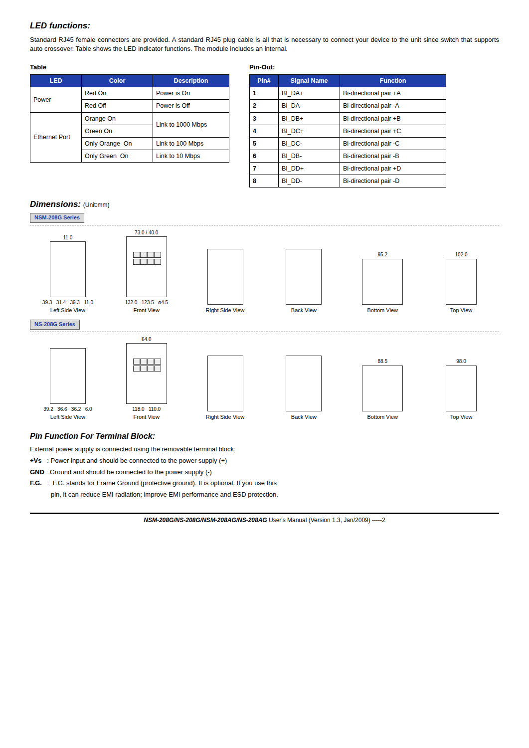LED functions:
Standard RJ45 female connectors are provided. A standard RJ45 plug cable is all that is necessary to connect your device to the unit since switch that supports auto crossover. Table shows the LED indicator functions. The module includes an internal.
Table
| LED | Color | Description |
| --- | --- | --- |
| Power | Red On | Power is On |
| Red Off | Power is Off |
| Ethernet Port | Orange On | Link to 1000 Mbps |
| Green On |
| Only Orange On | Link to 100 Mbps |
| Only Green On | Link to 10 Mbps |
Pin-Out:
| Pin# | Signal Name | Function |
| --- | --- | --- |
| 1 | BI_DA+ | Bi-directional pair +A |
| 2 | BI_DA- | Bi-directional pair -A |
| 3 | BI_DB+ | Bi-directional pair +B |
| 4 | BI_DC+ | Bi-directional pair +C |
| 5 | BI_DC- | Bi-directional pair -C |
| 6 | BI_DB- | Bi-directional pair -B |
| 7 | BI_DD+ | Bi-directional pair +D |
| 8 | BI_DD- | Bi-directional pair -D |
Dimensions: (Unit:mm)
NSM-208G Series
11.0
39.3 31.4 39.3 11.0
Left Side View
73.0 / 40.0
132.0 123.5 ø4.5
Front View
Right Side View
Back View
95.2
Bottom View
102.0
Top View
NS-208G Series
39.2 36.6 36.2 6.0
Left Side View
64.0
118.0 110.0
Front View
Right Side View
Back View
88.5
Bottom View
98.0
Top View
Pin Function For Terminal Block:
External power supply is connected using the removable terminal block:
+Vs : Power input and should be connected to the power supply (+)
GND : Ground and should be connected to the power supply (-)
F.G. : F.G. stands for Frame Ground (protective ground). It is optional. If you use this
pin, it can reduce EMI radiation; improve EMI performance and ESD protection.
NSM-208G/NS-208G/NSM-208AG/NS-208AG User's Manual (Version 1.3, Jan/2009) -----2